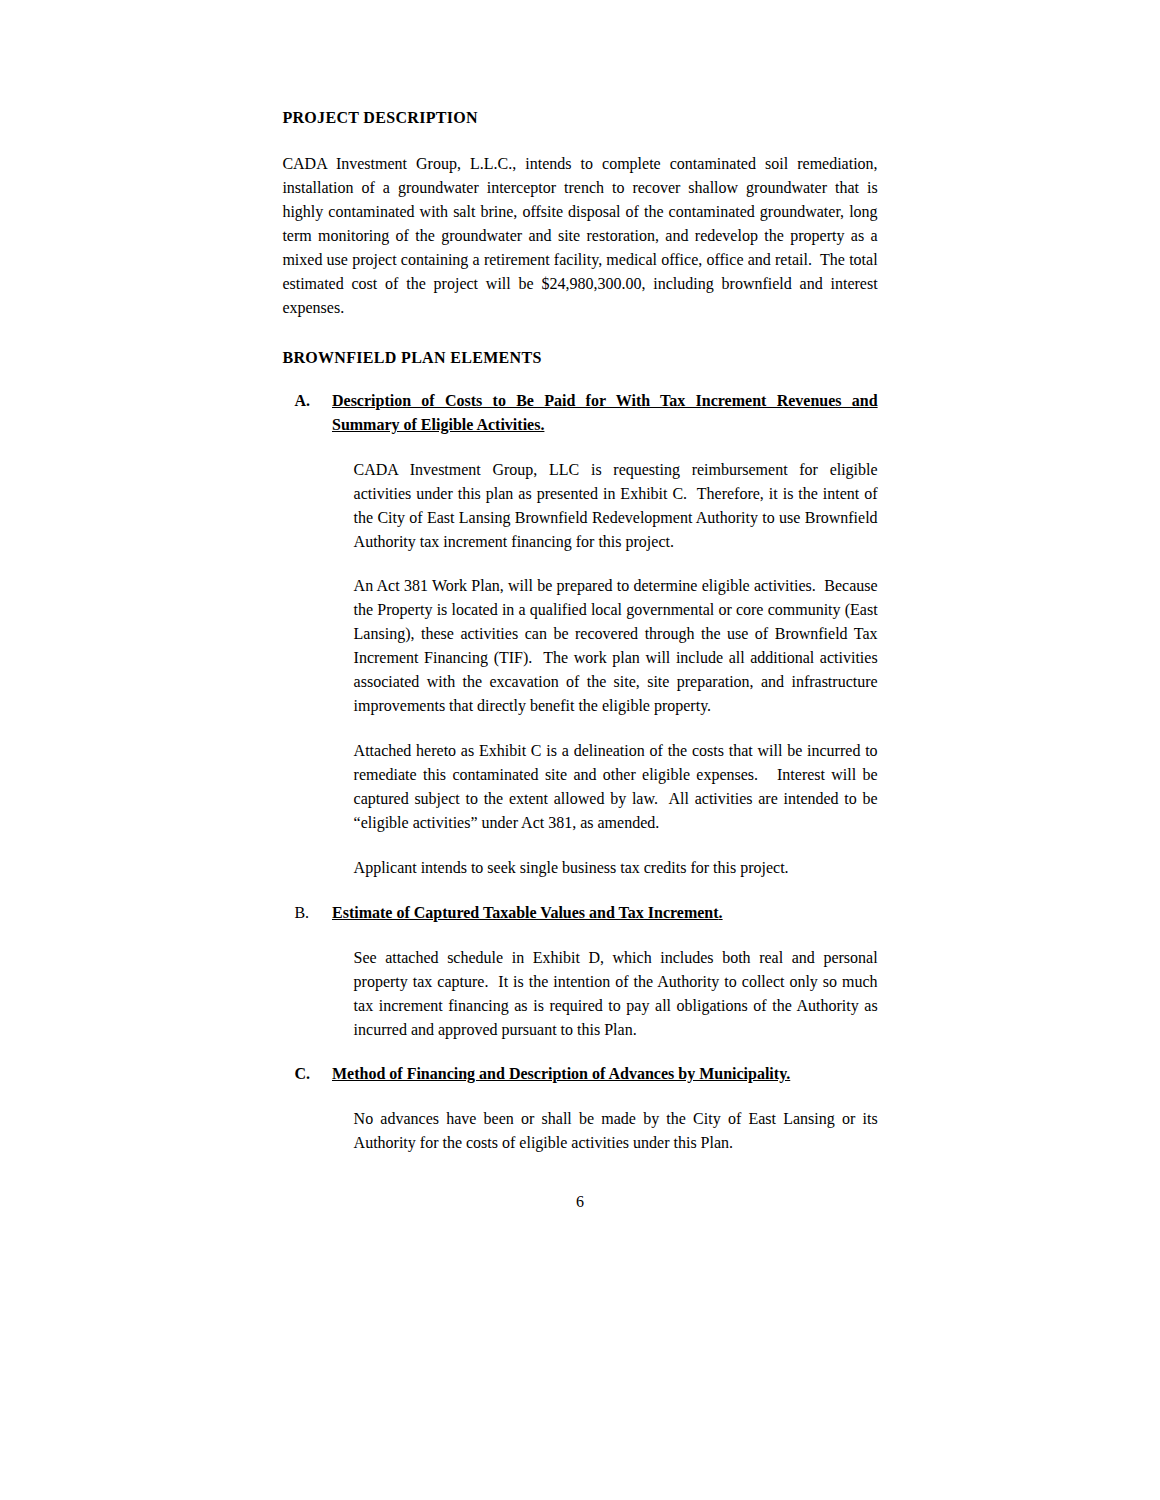PROJECT DESCRIPTION
CADA Investment Group, L.L.C., intends to complete contaminated soil remediation, installation of a groundwater interceptor trench to recover shallow groundwater that is highly contaminated with salt brine, offsite disposal of the contaminated groundwater, long term monitoring of the groundwater and site restoration, and redevelop the property as a mixed use project containing a retirement facility, medical office, office and retail. The total estimated cost of the project will be $24,980,300.00, including brownfield and interest expenses.
BROWNFIELD PLAN ELEMENTS
A.
Description of Costs to Be Paid for With Tax Increment Revenues and Summary of Eligible Activities.
CADA Investment Group, LLC is requesting reimbursement for eligible activities under this plan as presented in Exhibit C. Therefore, it is the intent of the City of East Lansing Brownfield Redevelopment Authority to use Brownfield Authority tax increment financing for this project.
An Act 381 Work Plan, will be prepared to determine eligible activities. Because the Property is located in a qualified local governmental or core community (East Lansing), these activities can be recovered through the use of Brownfield Tax Increment Financing (TIF). The work plan will include all additional activities associated with the excavation of the site, site preparation, and infrastructure improvements that directly benefit the eligible property.
Attached hereto as Exhibit C is a delineation of the costs that will be incurred to remediate this contaminated site and other eligible expenses. Interest will be captured subject to the extent allowed by law. All activities are intended to be “eligible activities” under Act 381, as amended.
Applicant intends to seek single business tax credits for this project.
B.
Estimate of Captured Taxable Values and Tax Increment.
See attached schedule in Exhibit D, which includes both real and personal property tax capture. It is the intention of the Authority to collect only so much tax increment financing as is required to pay all obligations of the Authority as incurred and approved pursuant to this Plan.
C.
Method of Financing and Description of Advances by Municipality.
No advances have been or shall be made by the City of East Lansing or its Authority for the costs of eligible activities under this Plan.
6